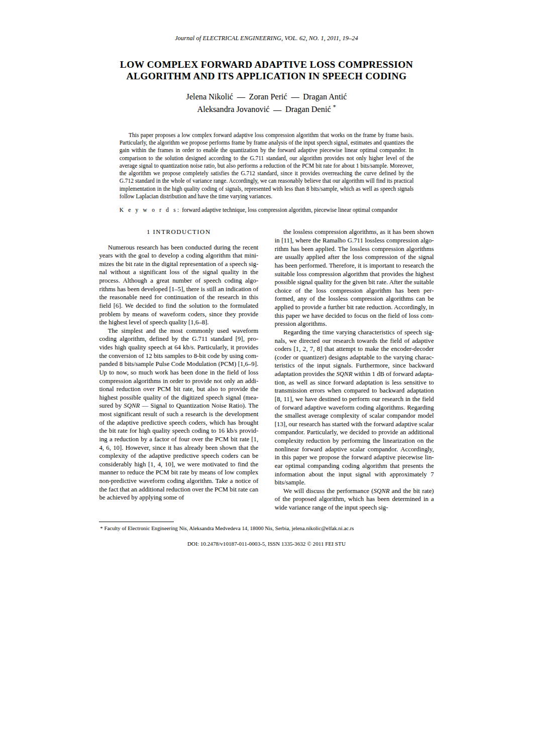Journal of ELECTRICAL ENGINEERING, VOL. 62, NO. 1, 2011, 19–24
Low complex forward adaptive loss compression
algorithm and its application in speech coding
Jelena Nikolić — Zoran Perić — Dragan Antić
Aleksandra Jovanović — Dragan Denić *
This paper proposes a low complex forward adaptive loss compression algorithm that works on the frame by frame basis. Particularly, the algorithm we propose performs frame by frame analysis of the input speech signal, estimates and quantizes the gain within the frames in order to enable the quantization by the forward adaptive piecewise linear optimal compandor. In comparison to the solution designed according to the G.711 standard, our algorithm provides not only higher level of the average signal to quantization noise ratio, but also performs a reduction of the PCM bit rate for about 1 bits/sample. Moreover, the algorithm we propose completely satisfies the G.712 standard, since it provides overreaching the curve defined by the G.712 standard in the whole of variance range. Accordingly, we can reasonably believe that our algorithm will find its practical implementation in the high quality coding of signals, represented with less than 8 bits/sample, which as well as speech signals follow Laplacian distribution and have the time varying variances.
K e y w o r d s: forward adaptive technique, loss compression algorithm, piecewise linear optimal compandor
1 INTRODUCTION
Numerous research has been conducted during the recent years with the goal to develop a coding algorithm that minimizes the bit rate in the digital representation of a speech signal without a significant loss of the signal quality in the process. Although a great number of speech coding algorithms has been developed [1–5], there is still an indication of the reasonable need for continuation of the research in this field [6]. We decided to find the solution to the formulated problem by means of waveform coders, since they provide the highest level of speech quality [1,6–8].
The simplest and the most commonly used waveform coding algorithm, defined by the G.711 standard [9], provides high quality speech at 64 kb/s. Particularly, it provides the conversion of 12 bits samples to 8-bit code by using companded 8 bits/sample Pulse Code Modulation (PCM) [1,6–9]. Up to now, so much work has been done in the field of loss compression algorithms in order to provide not only an additional reduction over PCM bit rate, but also to provide the highest possible quality of the digitized speech signal (measured by SQNR — Signal to Quantization Noise Ratio). The most significant result of such a research is the development of the adaptive predictive speech coders, which has brought the bit rate for high quality speech coding to 16 kb/s providing a reduction by a factor of four over the PCM bit rate [1, 4, 6, 10]. However, since it has already been shown that the complexity of the adaptive predictive speech coders can be considerably high [1, 4, 10], we were motivated to find the manner to reduce the PCM bit rate by means of low complex non-predictive waveform coding algorithm. Take a notice of the fact that an additional reduction over the PCM bit rate can be achieved by applying some of
the lossless compression algorithms, as it has been shown in [11], where the Ramalho G.711 lossless compression algorithm has been applied. The lossless compression algorithms are usually applied after the loss compression of the signal has been performed. Therefore, it is important to research the suitable loss compression algorithm that provides the highest possible signal quality for the given bit rate. After the suitable choice of the loss compression algorithm has been performed, any of the lossless compression algorithms can be applied to provide a further bit rate reduction. Accordingly, in this paper we have decided to focus on the field of loss compression algorithms.
Regarding the time varying characteristics of speech signals, we directed our research towards the field of adaptive coders [1, 2, 7, 8] that attempt to make the encoder-decoder (coder or quantizer) designs adaptable to the varying characteristics of the input signals. Furthermore, since backward adaptation provides the SQNR within 1 dB of forward adaptation, as well as since forward adaptation is less sensitive to transmission errors when compared to backward adaptation [8, 11], we have destined to perform our research in the field of forward adaptive waveform coding algorithms. Regarding the smallest average complexity of scalar compandor model [13], our research has started with the forward adaptive scalar compandor. Particularly, we decided to provide an additional complexity reduction by performing the linearization on the nonlinear forward adaptive scalar compandor. Accordingly, in this paper we propose the forward adaptive piecewise linear optimal companding coding algorithm that presents the information about the input signal with approximately 7 bits/sample.
We will discuss the performance (SQNR and the bit rate) of the proposed algorithm, which has been determined in a wide variance range of the input speech sig-
* Faculty of Electronic Engineering Nis, Aleksandra Medvedeva 14, 18000 Nis, Serbia, jelena.nikolic@elfak.ni.ac.rs
DOI: 10.2478/v10187-011-0003-5, ISSN 1335-3632 © 2011 FEI STU